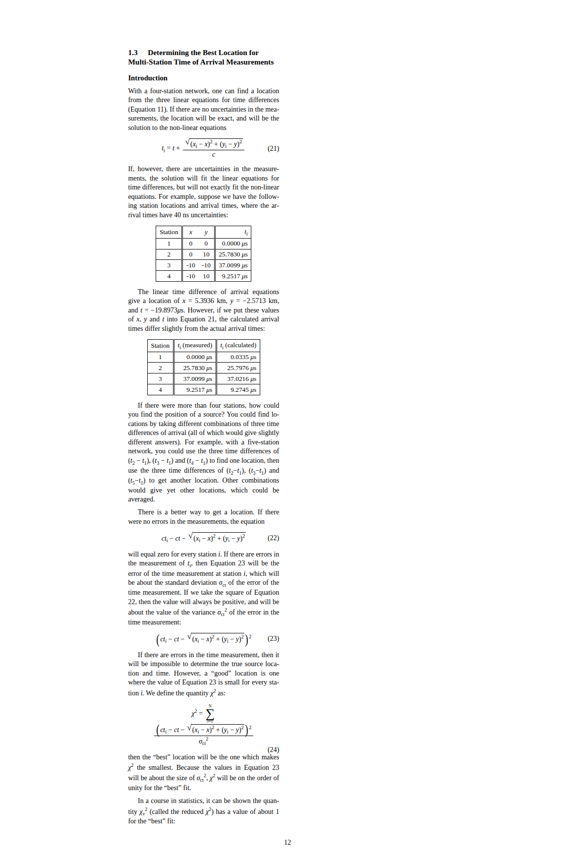1.3 Determining the Best Location for Multi-Station Time of Arrival Measurements
Introduction
With a four-station network, one can find a location from the three linear equations for time differences (Equation 11). If there are no uncertainties in the measurements, the location will be exact, and will be the solution to the non-linear equations
ti = t + (xi − x)2 + (yi − y)2 c (21)
If, however, there are uncertainties in the measurements, the solution will fit the linear equations for time differences, but will not exactly fit the non-linear equations. For example, suppose we have the following station locations and arrival times, where the arrival times have 40 ns uncertainties:
| Station | x | y | t i |
| --- | --- | --- | --- |
| 1 | 0 | 0 | 0.0000 μ s |
| 2 | 0 | 10 | 25.7830 μ s |
| 3 | -10 | -10 | 37.0099 μ s |
| 4 | -10 | 10 | 9.2517 μ s |
The linear time difference of arrival equations give a location of x = 5.3936 km, y = −2.5713 km, and t = −19.8973μs. However, if we put these values of x, y and t into Equation 21, the calculated arrival times differ slightly from the actual arrival times:
| Station | t i (measured) | t i (calculated) |
| --- | --- | --- |
| 1 | 0.0000 μ s | 0.0335 μ s |
| 2 | 25.7830 μ s | 25.7976 μ s |
| 3 | 37.0099 μ s | 37.0216 μ s |
| 4 | 9.2517 μ s | 9.2745 μ s |
If there were more than four stations, how could you find the position of a source? You could find locations by taking different combinations of three time differences of arrival (all of which would give slightly different answers). For example, with a five-station network, you could use the three time differences of (t 2 − t 1), (t 3 − t 1) and (t 4 − t 1) to find one location, then use the three time differences of (t 2−t 1), (t 3−t 1) and (t 5−t 1) to get another location. Other combinations would give yet other locations, which could be averaged.
There is a better way to get a location. If there were no errors in the measurements, the equation
ct i − ct − (xi − x)2 + (yi − y)2 (22)
will equal zero for every station i. If there are errors in the measurement of ti, then Equation 23 will be the error of the time measurement at station i, which will be about the standard deviation σct of the error of the time measurement. If we take the square of Equation 22, then the value will always be positive, and will be about the value of the variance σct 2 of the error in the time measurement:
(ct i − ct − (xi − x)2 + (yi − y)2) 2 (23)
If there are errors in the time measurement, then it will be impossible to determine the true source location and time. However, a “good” location is one where the value of Equation 23 is small for every station i. We define the quantity χ 2 as:
χ 2 = N∑i=1 (ct i − ct − (xi − x)2 + (yi − y)2) 2 σct 2 (24)
then the “best” location will be the one which makes χ 2 the smallest. Because the values in Equation 23 will be about the size of σct 2, χ 2 will be on the order of unity for the “best” fit.
In a course in statistics, it can be shown the quantity χν 2 (called the reduced χ 2) has a value of about 1 for the “best” fit:
12